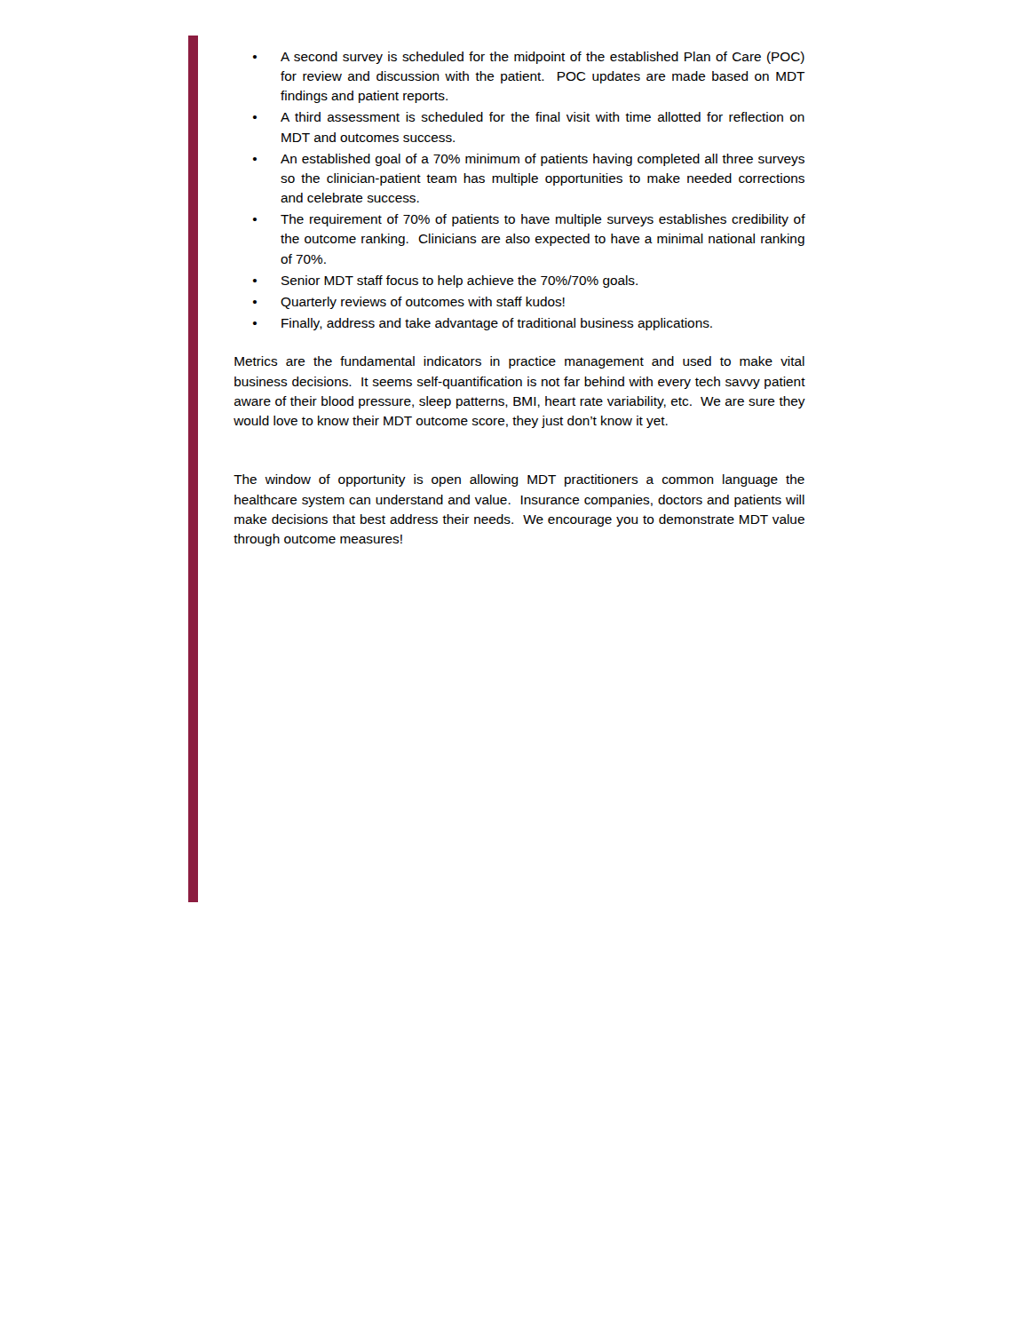A second survey is scheduled for the midpoint of the established Plan of Care (POC) for review and discussion with the patient. POC updates are made based on MDT findings and patient reports.
A third assessment is scheduled for the final visit with time allotted for reflection on MDT and outcomes success.
An established goal of a 70% minimum of patients having completed all three surveys so the clinician-patient team has multiple opportunities to make needed corrections and celebrate success.
The requirement of 70% of patients to have multiple surveys establishes credibility of the outcome ranking. Clinicians are also expected to have a minimal national ranking of 70%.
Senior MDT staff focus to help achieve the 70%/70% goals.
Quarterly reviews of outcomes with staff kudos!
Finally, address and take advantage of traditional business applications.
Metrics are the fundamental indicators in practice management and used to make vital business decisions. It seems self-quantification is not far behind with every tech savvy patient aware of their blood pressure, sleep patterns, BMI, heart rate variability, etc. We are sure they would love to know their MDT outcome score, they just don’t know it yet.
The window of opportunity is open allowing MDT practitioners a common language the healthcare system can understand and value. Insurance companies, doctors and patients will make decisions that best address their needs. We encourage you to demonstrate MDT value through outcome measures!